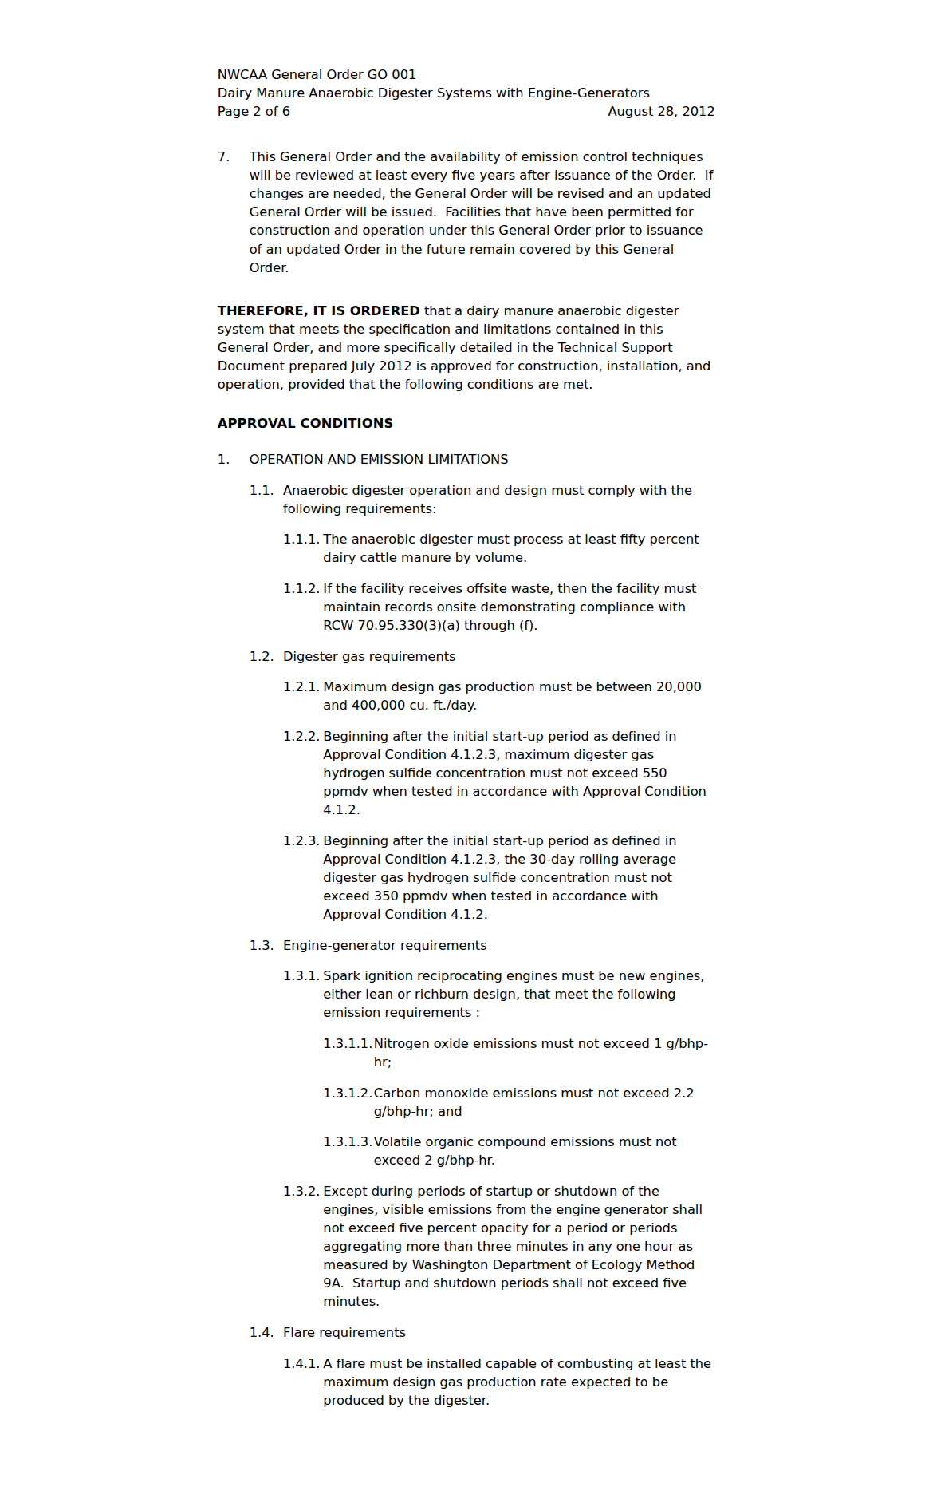NWCAA General Order GO 001 Dairy Manure Anaerobic Digester Systems with Engine-Generators Page 2 of 6 August 28, 2012
7. This General Order and the availability of emission control techniques will be reviewed at least every five years after issuance of the Order. If changes are needed, the General Order will be revised and an updated General Order will be issued. Facilities that have been permitted for construction and operation under this General Order prior to issuance of an updated Order in the future remain covered by this General Order.
THEREFORE, IT IS ORDERED that a dairy manure anaerobic digester system that meets the specification and limitations contained in this General Order, and more specifically detailed in the Technical Support Document prepared July 2012 is approved for construction, installation, and operation, provided that the following conditions are met.
APPROVAL CONDITIONS
1.
OPERATION AND EMISSION LIMITATIONS
1.1.
Anaerobic digester operation and design must comply with the following requirements:
1.1.1.
The anaerobic digester must process at least fifty percent dairy cattle manure by volume.
1.1.2.
If the facility receives offsite waste, then the facility must maintain records onsite demonstrating compliance with RCW 70.95.330(3)(a) through (f).
1.2.
Digester gas requirements
1.2.1.
Maximum design gas production must be between 20,000 and 400,000 cu. ft./day.
1.2.2.
Beginning after the initial start-up period as defined in Approval Condition 4.1.2.3, maximum digester gas hydrogen sulfide concentration must not exceed 550 ppmdv when tested in accordance with Approval Condition 4.1.2.
1.2.3.
Beginning after the initial start-up period as defined in Approval Condition 4.1.2.3, the 30-day rolling average digester gas hydrogen sulfide concentration must not exceed 350 ppmdv when tested in accordance with Approval Condition 4.1.2.
1.3.
Engine-generator requirements
1.3.1.
Spark ignition reciprocating engines must be new engines, either lean or richburn design, that meet the following emission requirements :
1.3.1.1.
Nitrogen oxide emissions must not exceed 1 g/bhp-hr;
1.3.1.2.
Carbon monoxide emissions must not exceed 2.2 g/bhp-hr; and
1.3.1.3.
Volatile organic compound emissions must not exceed 2 g/bhp-hr.
1.3.2.
Except during periods of startup or shutdown of the engines, visible emissions from the engine generator shall not exceed five percent opacity for a period or periods aggregating more than three minutes in any one hour as measured by Washington Department of Ecology Method 9A. Startup and shutdown periods shall not exceed five minutes.
1.4.
Flare requirements
1.4.1.
A flare must be installed capable of combusting at least the maximum design gas production rate expected to be produced by the digester.